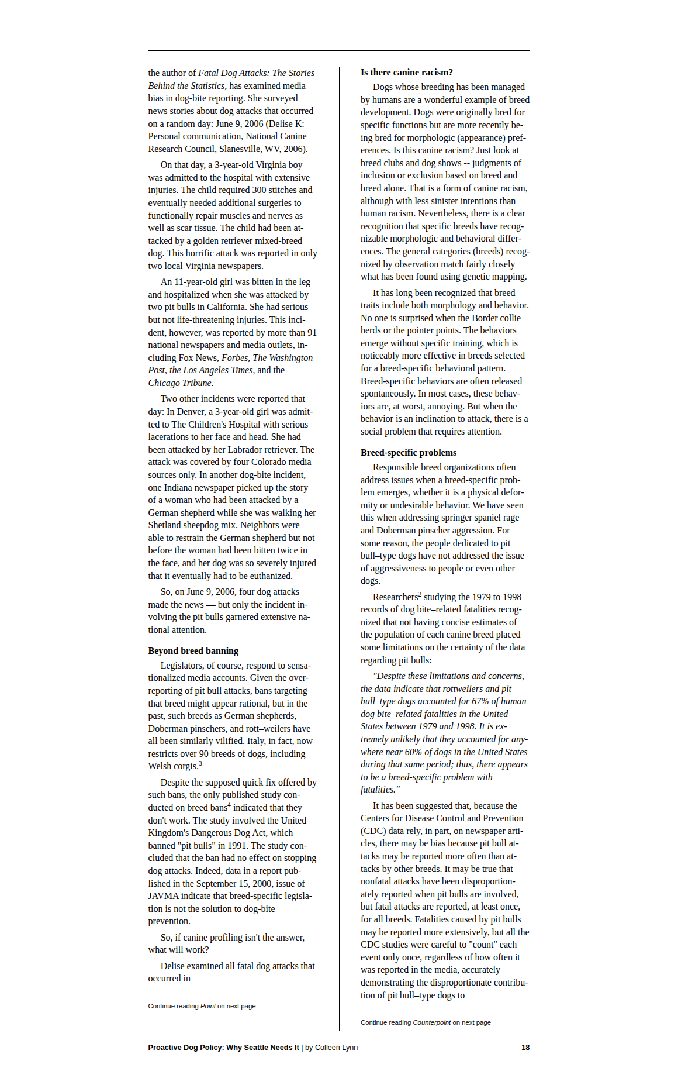the author of Fatal Dog Attacks: The Stories Behind the Statistics, has examined media bias in dog-bite reporting. She surveyed news stories about dog attacks that occurred on a random day: June 9, 2006 (Delise K: Personal communication, National Canine Research Council, Slanesville, WV, 2006).
On that day, a 3-year-old Virginia boy was admitted to the hospital with extensive injuries. The child required 300 stitches and eventually needed additional surgeries to functionally repair muscles and nerves as well as scar tissue. The child had been attacked by a golden retriever mixed-breed dog. This horrific attack was reported in only two local Virginia newspapers.
An 11-year-old girl was bitten in the leg and hospitalized when she was attacked by two pit bulls in California. She had serious but not life-threatening injuries. This incident, however, was reported by more than 91 national newspapers and media outlets, including Fox News, Forbes, The Washington Post, the Los Angeles Times, and the Chicago Tribune.
Two other incidents were reported that day: In Denver, a 3-year-old girl was admitted to The Children's Hospital with serious lacerations to her face and head. She had been attacked by her Labrador retriever. The attack was covered by four Colorado media sources only. In another dog-bite incident, one Indiana newspaper picked up the story of a woman who had been attacked by a German shepherd while she was walking her Shetland sheepdog mix. Neighbors were able to restrain the German shepherd but not before the woman had been bitten twice in the face, and her dog was so severely injured that it eventually had to be euthanized.
So, on June 9, 2006, four dog attacks made the news — but only the incident involving the pit bulls garnered extensive national attention.
Beyond breed banning
Legislators, of course, respond to sensationalized media accounts. Given the over-reporting of pit bull attacks, bans targeting that breed might appear rational, but in the past, such breeds as German shepherds, Doberman pinschers, and rott–weilers have all been similarly vilified. Italy, in fact, now restricts over 90 breeds of dogs, including Welsh corgis.3
Despite the supposed quick fix offered by such bans, the only published study conducted on breed bans4 indicated that they don't work. The study involved the United Kingdom's Dangerous Dog Act, which banned "pit bulls" in 1991. The study concluded that the ban had no effect on stopping dog attacks. Indeed, data in a report published in the September 15, 2000, issue of JAVMA indicate that breed-specific legislation is not the solution to dog-bite prevention.
So, if canine profiling isn't the answer, what will work?
Delise examined all fatal dog attacks that occurred in
Continue reading Point on next page
Is there canine racism?
Dogs whose breeding has been managed by humans are a wonderful example of breed development. Dogs were originally bred for specific functions but are more recently being bred for morphologic (appearance) preferences. Is this canine racism? Just look at breed clubs and dog shows -- judgments of inclusion or exclusion based on breed and breed alone. That is a form of canine racism, although with less sinister intentions than human racism. Nevertheless, there is a clear recognition that specific breeds have recognizable morphologic and behavioral differences. The general categories (breeds) recognized by observation match fairly closely what has been found using genetic mapping.
It has long been recognized that breed traits include both morphology and behavior. No one is surprised when the Border collie herds or the pointer points. The behaviors emerge without specific training, which is noticeably more effective in breeds selected for a breed-specific behavioral pattern. Breed-specific behaviors are often released spontaneously. In most cases, these behaviors are, at worst, annoying. But when the behavior is an inclination to attack, there is a social problem that requires attention.
Breed-specific problems
Responsible breed organizations often address issues when a breed-specific problem emerges, whether it is a physical deformity or undesirable behavior. We have seen this when addressing springer spaniel rage and Doberman pinscher aggression. For some reason, the people dedicated to pit bull–type dogs have not addressed the issue of aggressiveness to people or even other dogs.
Researchers2 studying the 1979 to 1998 records of dog bite–related fatalities recognized that not having concise estimates of the population of each canine breed placed some limitations on the certainty of the data regarding pit bulls:
"Despite these limitations and concerns, the data indicate that rottweilers and pit bull–type dogs accounted for 67% of human dog bite–related fatalities in the United States between 1979 and 1998. It is extremely unlikely that they accounted for anywhere near 60% of dogs in the United States during that same period; thus, there appears to be a breed-specific problem with fatalities."
It has been suggested that, because the Centers for Disease Control and Prevention (CDC) data rely, in part, on newspaper articles, there may be bias because pit bull attacks may be reported more often than attacks by other breeds. It may be true that nonfatal attacks have been disproportionately reported when pit bulls are involved, but fatal attacks are reported, at least once, for all breeds. Fatalities caused by pit bulls may be reported more extensively, but all the CDC studies were careful to "count" each event only once, regardless of how often it was reported in the media, accurately demonstrating the disproportionate contribution of pit bull–type dogs to
Continue reading Counterpoint on next page
Proactive Dog Policy: Why Seattle Needs It | by Colleen Lynn
18